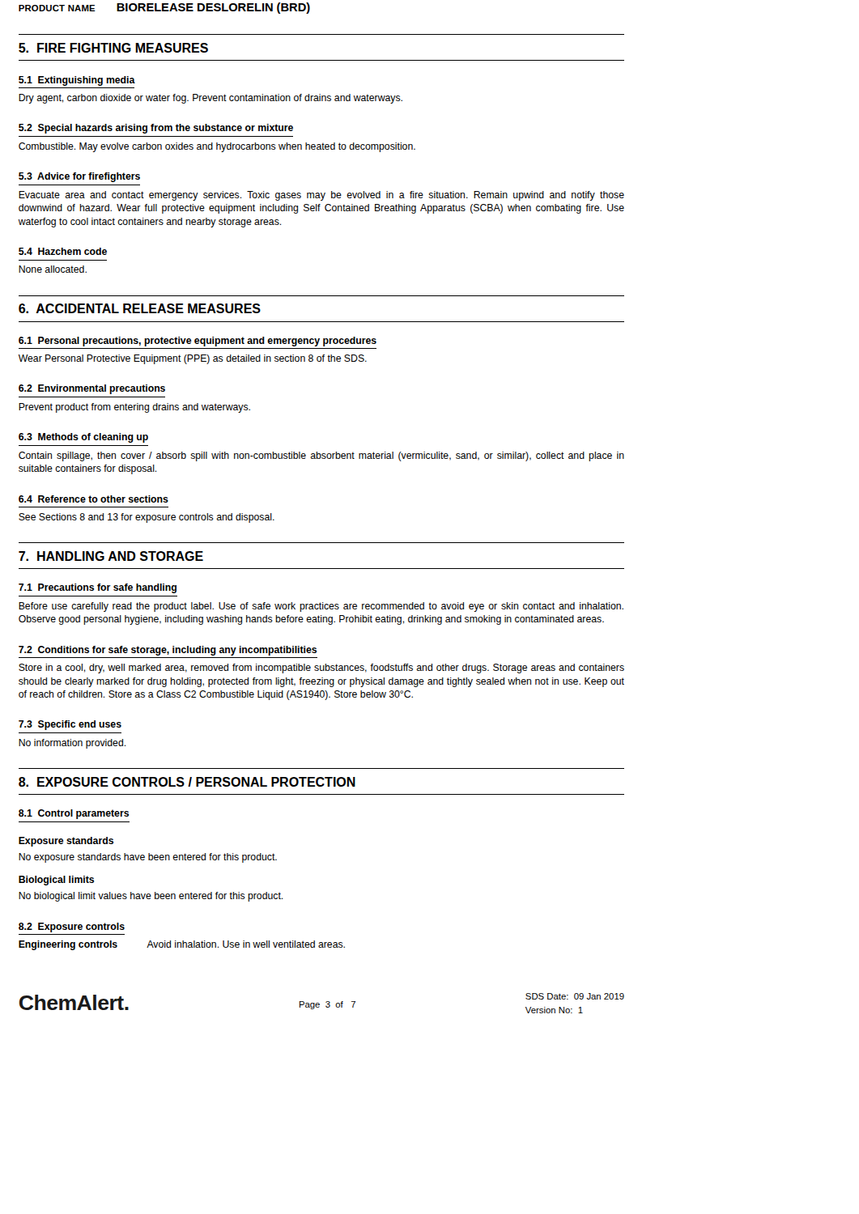PRODUCT NAME BIORELEASE DESLORELIN (BRD)
5. FIRE FIGHTING MEASURES
5.1 Extinguishing media
Dry agent, carbon dioxide or water fog. Prevent contamination of drains and waterways.
5.2 Special hazards arising from the substance or mixture
Combustible. May evolve carbon oxides and hydrocarbons when heated to decomposition.
5.3 Advice for firefighters
Evacuate area and contact emergency services. Toxic gases may be evolved in a fire situation. Remain upwind and notify those downwind of hazard. Wear full protective equipment including Self Contained Breathing Apparatus (SCBA) when combating fire. Use waterfog to cool intact containers and nearby storage areas.
5.4 Hazchem code
None allocated.
6. ACCIDENTAL RELEASE MEASURES
6.1 Personal precautions, protective equipment and emergency procedures
Wear Personal Protective Equipment (PPE) as detailed in section 8 of the SDS.
6.2 Environmental precautions
Prevent product from entering drains and waterways.
6.3 Methods of cleaning up
Contain spillage, then cover / absorb spill with non-combustible absorbent material (vermiculite, sand, or similar), collect and place in suitable containers for disposal.
6.4 Reference to other sections
See Sections 8 and 13 for exposure controls and disposal.
7. HANDLING AND STORAGE
7.1 Precautions for safe handling
Before use carefully read the product label. Use of safe work practices are recommended to avoid eye or skin contact and inhalation. Observe good personal hygiene, including washing hands before eating. Prohibit eating, drinking and smoking in contaminated areas.
7.2 Conditions for safe storage, including any incompatibilities
Store in a cool, dry, well marked area, removed from incompatible substances, foodstuffs and other drugs. Storage areas and containers should be clearly marked for drug holding, protected from light, freezing or physical damage and tightly sealed when not in use. Keep out of reach of children. Store as a Class C2 Combustible Liquid (AS1940). Store below 30°C.
7.3 Specific end uses
No information provided.
8. EXPOSURE CONTROLS / PERSONAL PROTECTION
8.1 Control parameters
Exposure standards
No exposure standards have been entered for this product.
Biological limits
No biological limit values have been entered for this product.
8.2 Exposure controls
Engineering controls
Avoid inhalation. Use in well ventilated areas.
Chem Alert.
Page 3 of 7
SDS Date: 09 Jan 2019
Version No: 1